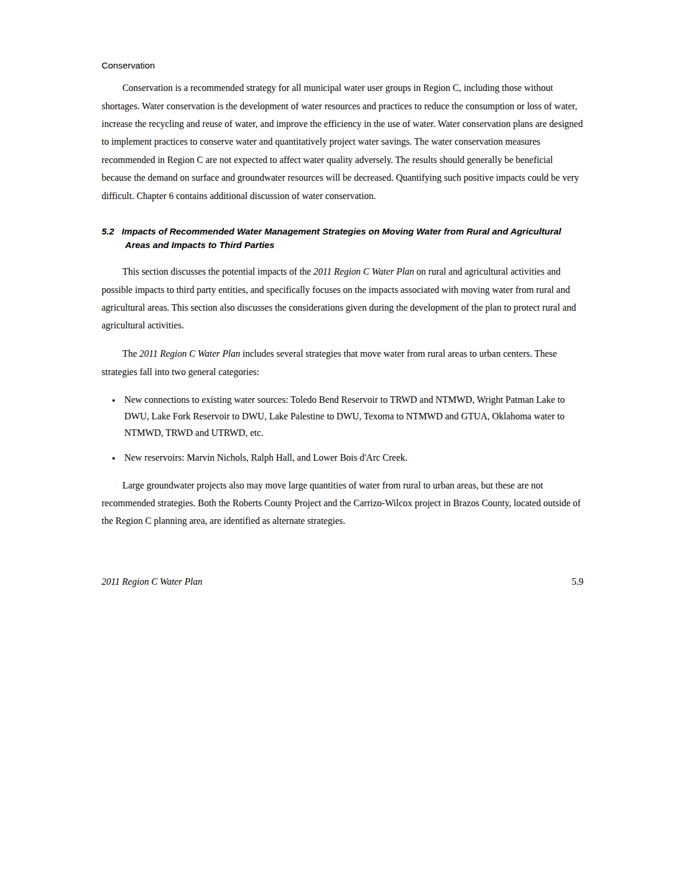Conservation
Conservation is a recommended strategy for all municipal water user groups in Region C, including those without shortages. Water conservation is the development of water resources and practices to reduce the consumption or loss of water, increase the recycling and reuse of water, and improve the efficiency in the use of water. Water conservation plans are designed to implement practices to conserve water and quantitatively project water savings. The water conservation measures recommended in Region C are not expected to affect water quality adversely. The results should generally be beneficial because the demand on surface and groundwater resources will be decreased. Quantifying such positive impacts could be very difficult. Chapter 6 contains additional discussion of water conservation.
5.2 Impacts of Recommended Water Management Strategies on Moving Water from Rural and Agricultural Areas and Impacts to Third Parties
This section discusses the potential impacts of the 2011 Region C Water Plan on rural and agricultural activities and possible impacts to third party entities, and specifically focuses on the impacts associated with moving water from rural and agricultural areas. This section also discusses the considerations given during the development of the plan to protect rural and agricultural activities.
The 2011 Region C Water Plan includes several strategies that move water from rural areas to urban centers. These strategies fall into two general categories:
New connections to existing water sources: Toledo Bend Reservoir to TRWD and NTMWD, Wright Patman Lake to DWU, Lake Fork Reservoir to DWU, Lake Palestine to DWU, Texoma to NTMWD and GTUA, Oklahoma water to NTMWD, TRWD and UTRWD, etc.
New reservoirs: Marvin Nichols, Ralph Hall, and Lower Bois d'Arc Creek.
Large groundwater projects also may move large quantities of water from rural to urban areas, but these are not recommended strategies. Both the Roberts County Project and the Carrizo-Wilcox project in Brazos County, located outside of the Region C planning area, are identified as alternate strategies.
2011 Region C Water Plan 5.9